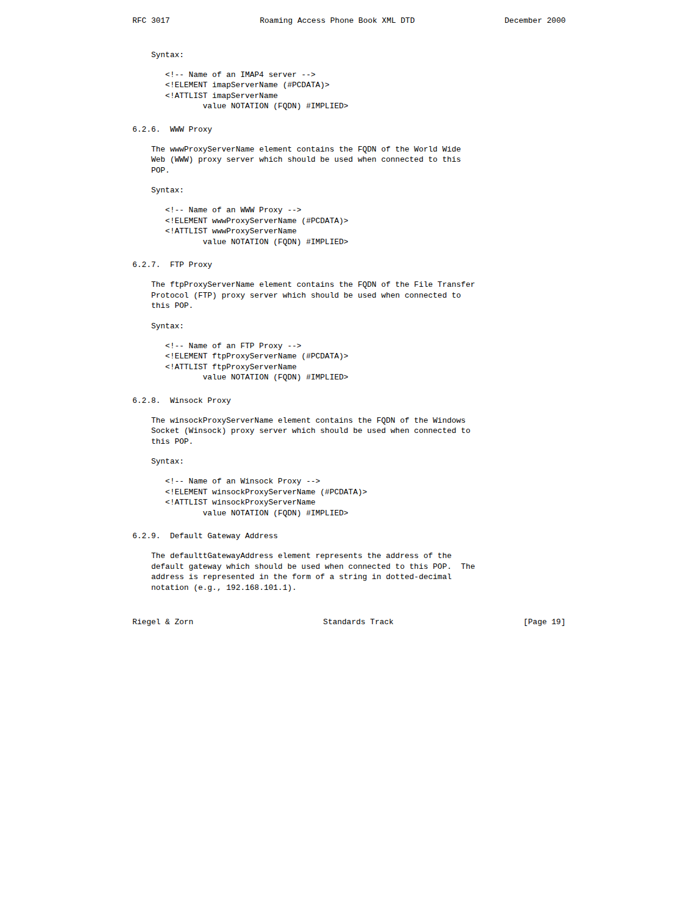RFC 3017 Roaming Access Phone Book XML DTD December 2000
Syntax:
<!-- Name of an IMAP4 server -->
<!ELEMENT imapServerName (#PCDATA)>
<!ATTLIST imapServerName
        value NOTATION (FQDN) #IMPLIED>
6.2.6. WWW Proxy
The wwwProxyServerName element contains the FQDN of the World Wide
Web (WWW) proxy server which should be used when connected to this
POP.
Syntax:
<!-- Name of an WWW Proxy -->
<!ELEMENT wwwProxyServerName (#PCDATA)>
<!ATTLIST wwwProxyServerName
        value NOTATION (FQDN) #IMPLIED>
6.2.7. FTP Proxy
The ftpProxyServerName element contains the FQDN of the File Transfer
Protocol (FTP) proxy server which should be used when connected to
this POP.
Syntax:
<!-- Name of an FTP Proxy -->
<!ELEMENT ftpProxyServerName (#PCDATA)>
<!ATTLIST ftpProxyServerName
        value NOTATION (FQDN) #IMPLIED>
6.2.8. Winsock Proxy
The winsockProxyServerName element contains the FQDN of the Windows
Socket (Winsock) proxy server which should be used when connected to
this POP.
Syntax:
<!-- Name of an Winsock Proxy -->
<!ELEMENT winsockProxyServerName (#PCDATA)>
<!ATTLIST winsockProxyServerName
        value NOTATION (FQDN) #IMPLIED>
6.2.9. Default Gateway Address
The defaulttGatewayAddress element represents the address of the
default gateway which should be used when connected to this POP. The
address is represented in the form of a string in dotted-decimal
notation (e.g., 192.168.101.1).
Riegel & Zorn Standards Track [Page 19]